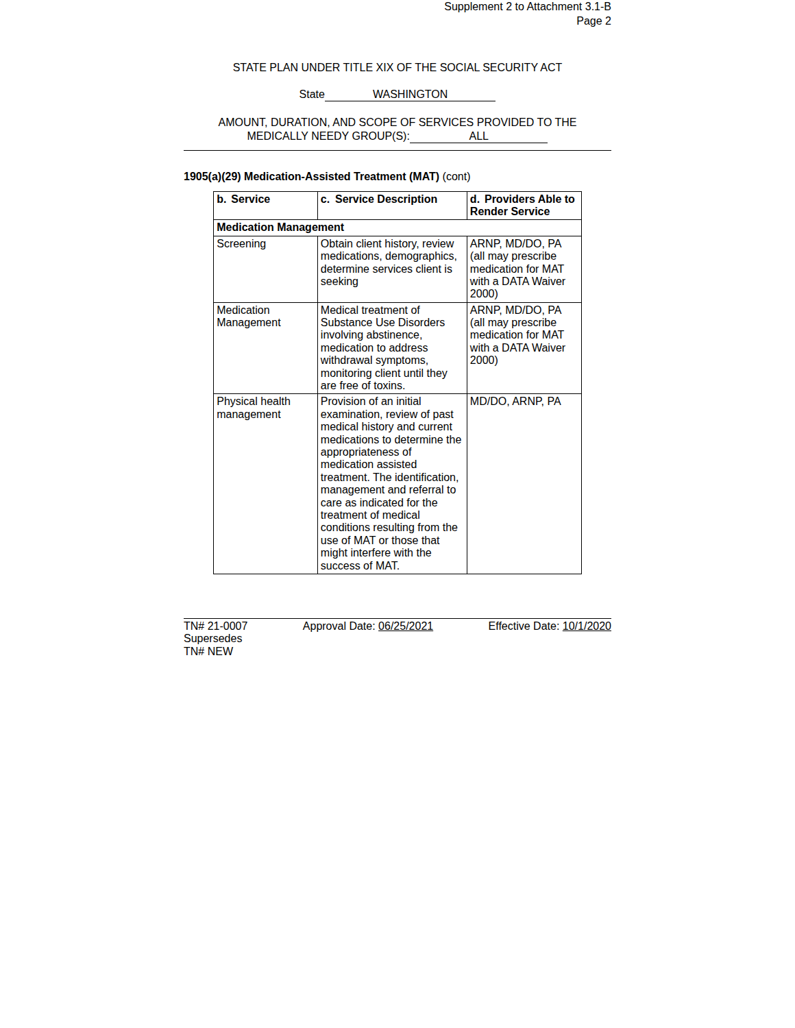Supplement 2 to Attachment 3.1-B
Page 2
STATE PLAN UNDER TITLE XIX OF THE SOCIAL SECURITY ACT
State WASHINGTON
AMOUNT, DURATION, AND SCOPE OF SERVICES PROVIDED TO THE
MEDICALLY NEEDY GROUP(S):ALL
1905(a)(29) Medication-Assisted Treatment (MAT) (cont)
| b. Service | c. Service Description | d. Providers Able to Render Service |
| --- | --- | --- |
| Medication Management |
| Screening | Obtain client history, review medications, demographics, determine services client is seeking | ARNP, MD/DO, PA (all may prescribe medication for MAT with a DATA Waiver 2000) |
| Medication Management | Medical treatment of Substance Use Disorders involving abstinence, medication to address withdrawal symptoms, monitoring client until they are free of toxins. | ARNP, MD/DO, PA (all may prescribe medication for MAT with a DATA Waiver 2000) |
| Physical health management | Provision of an initial examination, review of past medical history and current medications to determine the appropriateness of medication assisted treatment. The identification, management and referral to care as indicated for the treatment of medical conditions resulting from the use of MAT or those that might interfere with the success of MAT. | MD/DO, ARNP, PA |
TN# 21-0007 Supersedes TN# NEW
Approval Date: 06/25/2021
Effective Date: 10/1/2020